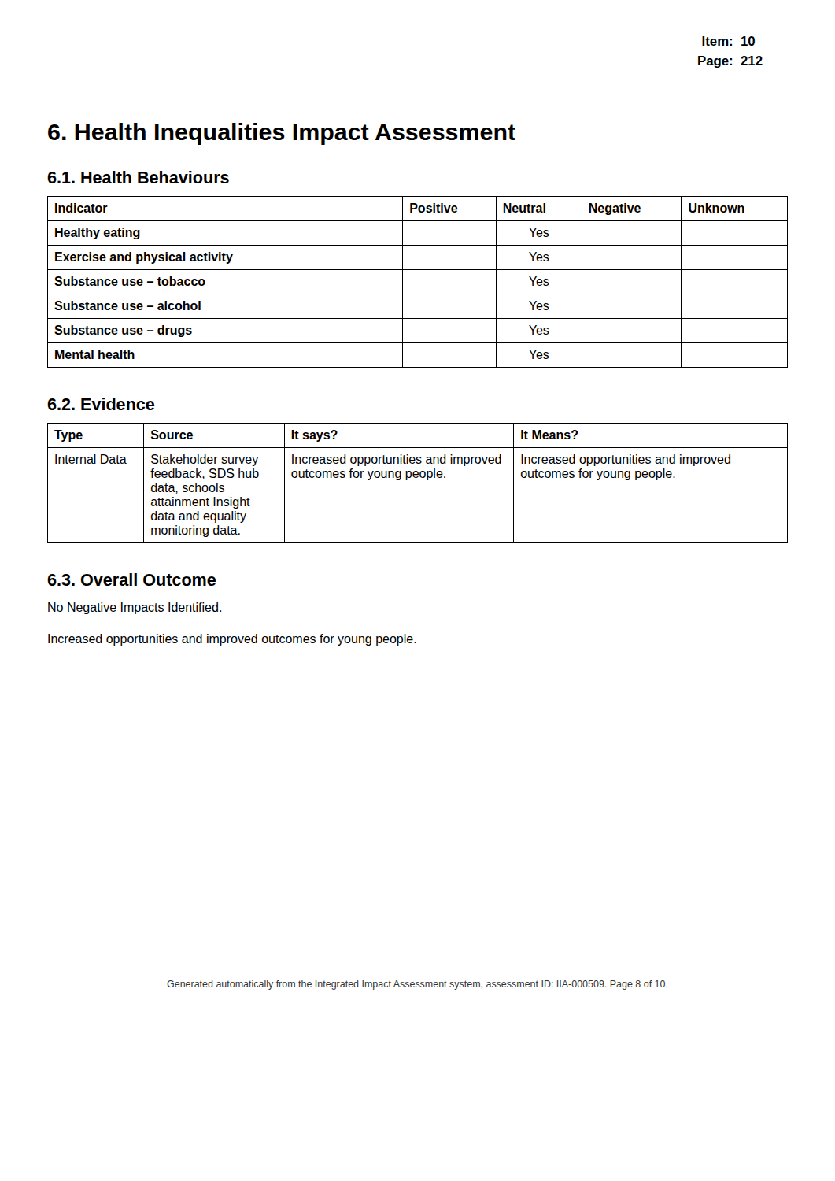Item: 10
Page: 212
6. Health Inequalities Impact Assessment
6.1. Health Behaviours
| Indicator | Positive | Neutral | Negative | Unknown |
| --- | --- | --- | --- | --- |
| Healthy eating | | Yes | | |
| Exercise and physical activity | | Yes | | |
| Substance use – tobacco | | Yes | | |
| Substance use – alcohol | | Yes | | |
| Substance use – drugs | | Yes | | |
| Mental health | | Yes | | |
6.2. Evidence
| Type | Source | It says? | It Means? |
| --- | --- | --- | --- |
| Internal Data | Stakeholder survey feedback, SDS hub data, schools attainment Insight data and equality monitoring data. | Increased opportunities and improved outcomes for young people. | Increased opportunities and improved outcomes for young people. |
6.3. Overall Outcome
No Negative Impacts Identified.
Increased opportunities and improved outcomes for young people.
Generated automatically from the Integrated Impact Assessment system, assessment ID: IIA-000509. Page 8 of 10.